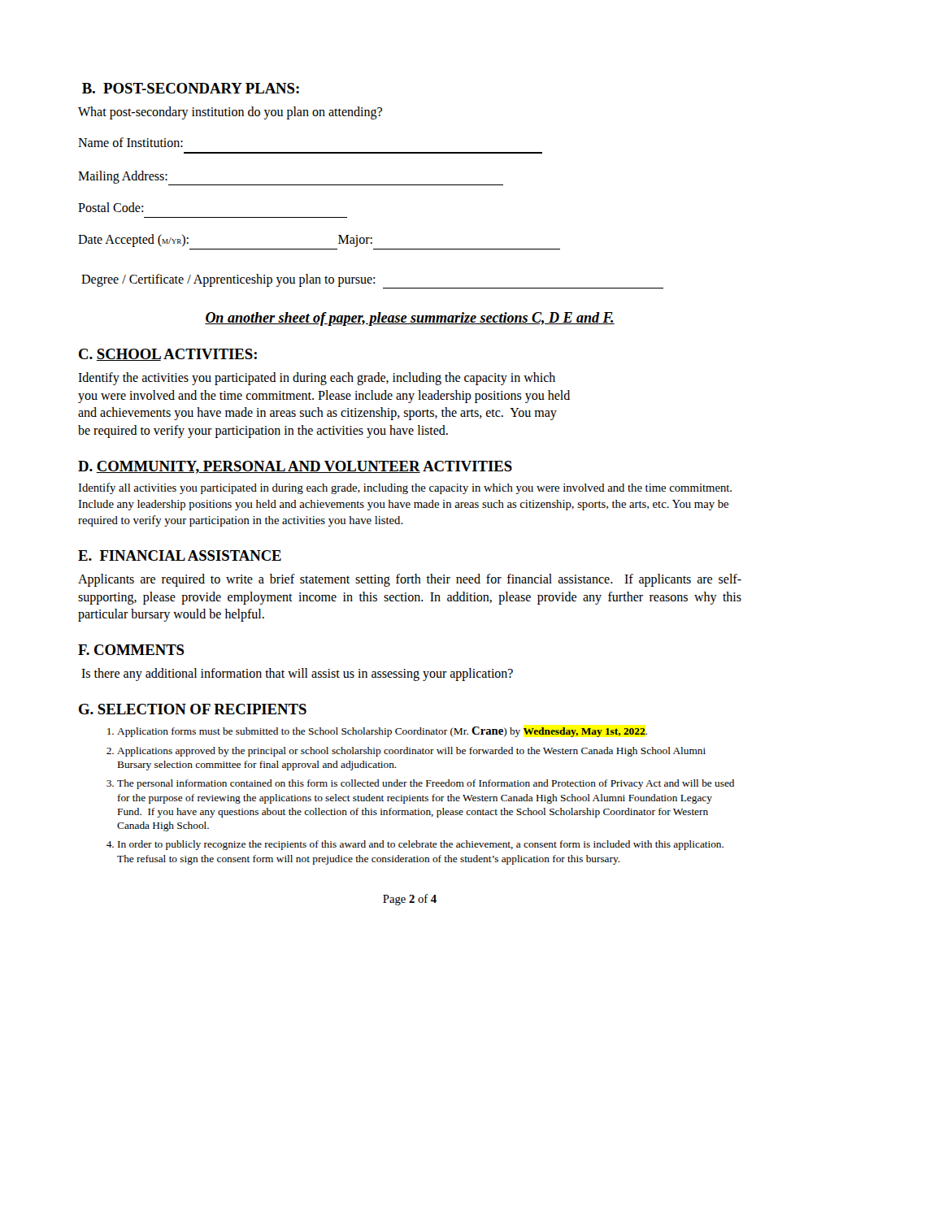B. POST-SECONDARY PLANS:
What post-secondary institution do you plan on attending?
Name of Institution:
Mailing Address:
Postal Code:
Date Accepted (m/yr): Major:
Degree / Certificate / Apprenticeship you plan to pursue:
On another sheet of paper, please summarize sections C, D E and F.
C. SCHOOL ACTIVITIES:
Identify the activities you participated in during each grade, including the capacity in which
you were involved and the time commitment. Please include any leadership positions you held
and achievements you have made in areas such as citizenship, sports, the arts, etc. You may
be required to verify your participation in the activities you have listed.
D. COMMUNITY, PERSONAL AND VOLUNTEER ACTIVITIES
Identify all activities you participated in during each grade, including the capacity in which you were involved and the time commitment. Include any leadership positions you held and achievements you have made in areas such as citizenship, sports, the arts, etc. You may be required to verify your participation in the activities you have listed.
E. FINANCIAL ASSISTANCE
Applicants are required to write a brief statement setting forth their need for financial assistance. If applicants are self-supporting, please provide employment income in this section. In addition, please provide any further reasons why this particular bursary would be helpful.
F. COMMENTS
Is there any additional information that will assist us in assessing your application?
G. SELECTION OF RECIPIENTS
Application forms must be submitted to the School Scholarship Coordinator (Mr. Crane) by Wednesday, May 1st, 2022.
Applications approved by the principal or school scholarship coordinator will be forwarded to the Western Canada High School Alumni Bursary selection committee for final approval and adjudication.
The personal information contained on this form is collected under the Freedom of Information and Protection of Privacy Act and will be used for the purpose of reviewing the applications to select student recipients for the Western Canada High School Alumni Foundation Legacy Fund. If you have any questions about the collection of this information, please contact the School Scholarship Coordinator for Western Canada High School.
In order to publicly recognize the recipients of this award and to celebrate the achievement, a consent form is included with this application. The refusal to sign the consent form will not prejudice the consideration of the student’s application for this bursary.
Page 2 of 4